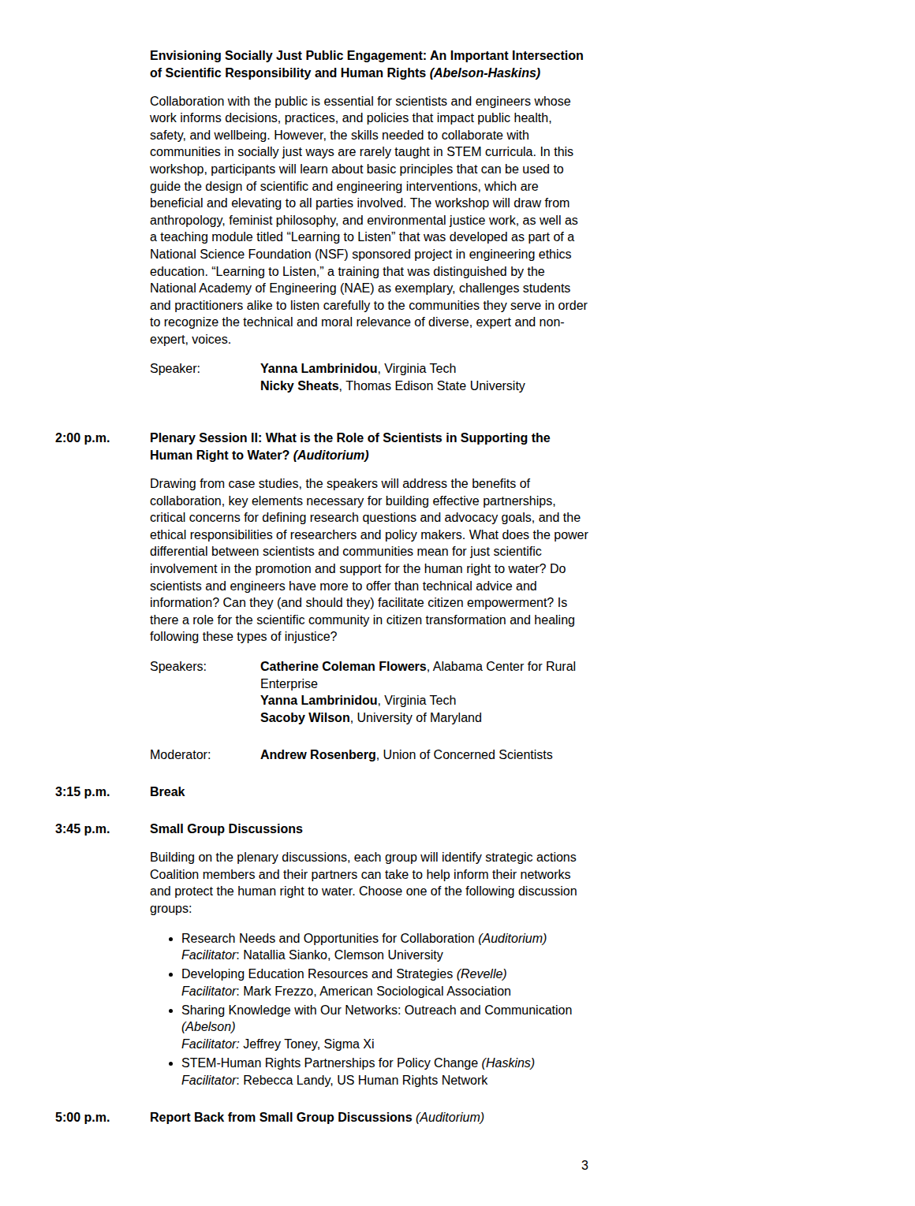Envisioning Socially Just Public Engagement: An Important Intersection of Scientific Responsibility and Human Rights (Abelson-Haskins)
Collaboration with the public is essential for scientists and engineers whose work informs decisions, practices, and policies that impact public health, safety, and wellbeing. However, the skills needed to collaborate with communities in socially just ways are rarely taught in STEM curricula. In this workshop, participants will learn about basic principles that can be used to guide the design of scientific and engineering interventions, which are beneficial and elevating to all parties involved. The workshop will draw from anthropology, feminist philosophy, and environmental justice work, as well as a teaching module titled “Learning to Listen” that was developed as part of a National Science Foundation (NSF) sponsored project in engineering ethics education. “Learning to Listen,” a training that was distinguished by the National Academy of Engineering (NAE) as exemplary, challenges students and practitioners alike to listen carefully to the communities they serve in order to recognize the technical and moral relevance of diverse, expert and non-expert, voices.
| Speaker: | Yanna Lambrinidou , Virginia Tech |
| | Nicky Sheats , Thomas Edison State University |
2:00 p.m.
Plenary Session II: What is the Role of Scientists in Supporting the Human Right to Water? (Auditorium)
Drawing from case studies, the speakers will address the benefits of collaboration, key elements necessary for building effective partnerships, critical concerns for defining research questions and advocacy goals, and the ethical responsibilities of researchers and policy makers. What does the power differential between scientists and communities mean for just scientific involvement in the promotion and support for the human right to water? Do scientists and engineers have more to offer than technical advice and information? Can they (and should they) facilitate citizen empowerment? Is there a role for the scientific community in citizen transformation and healing following these types of injustice?
| Speakers: | Catherine Coleman Flowers , Alabama Center for Rural Enterprise |
| | Yanna Lambrinidou , Virginia Tech |
| | Sacoby Wilson , University of Maryland |
| Moderator: | Andrew Rosenberg , Union of Concerned Scientists |
3:15 p.m.
Break
3:45 p.m.
Small Group Discussions
Building on the plenary discussions, each group will identify strategic actions Coalition members and their partners can take to help inform their networks and protect the human right to water. Choose one of the following discussion groups:
Research Needs and Opportunities for Collaboration (Auditorium)
Facilitator: Natallia Sianko, Clemson University
Developing Education Resources and Strategies (Revelle)
Facilitator: Mark Frezzo, American Sociological Association
Sharing Knowledge with Our Networks: Outreach and Communication (Abelson)
Facilitator: Jeffrey Toney, Sigma Xi
STEM-Human Rights Partnerships for Policy Change (Haskins)
Facilitator: Rebecca Landy, US Human Rights Network
5:00 p.m.
Report Back from Small Group Discussions (Auditorium)
3